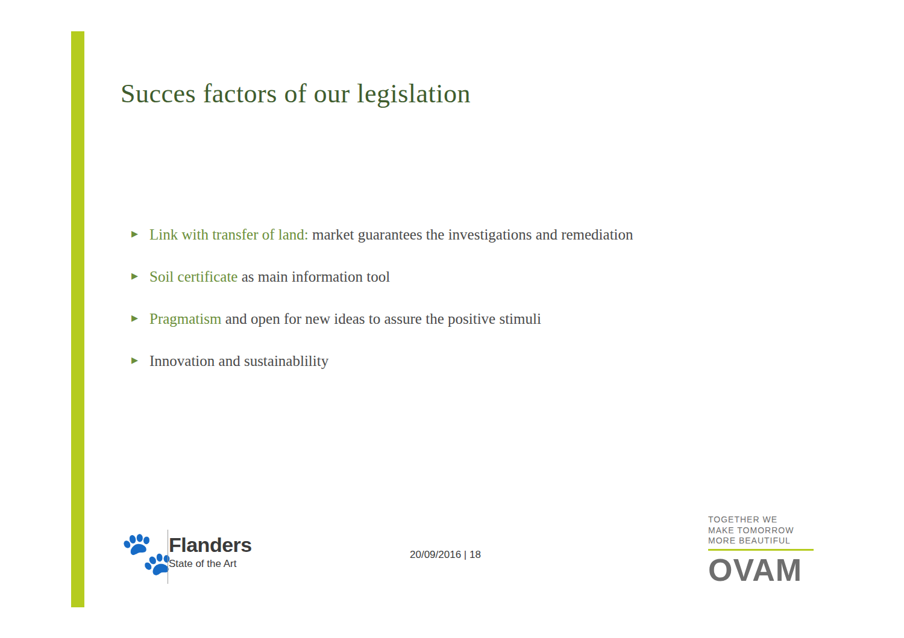Succes factors of our legislation
Link with transfer of land: market guarantees the investigations and remediation
Soil certificate as main information tool
Pragmatism and open for new ideas to assure the positive stimuli
Innovation and sustainablility
20/09/2016 | 18
🐾
Flanders
State of the Art
Together we
make tomorrow
more beautiful
OVAM